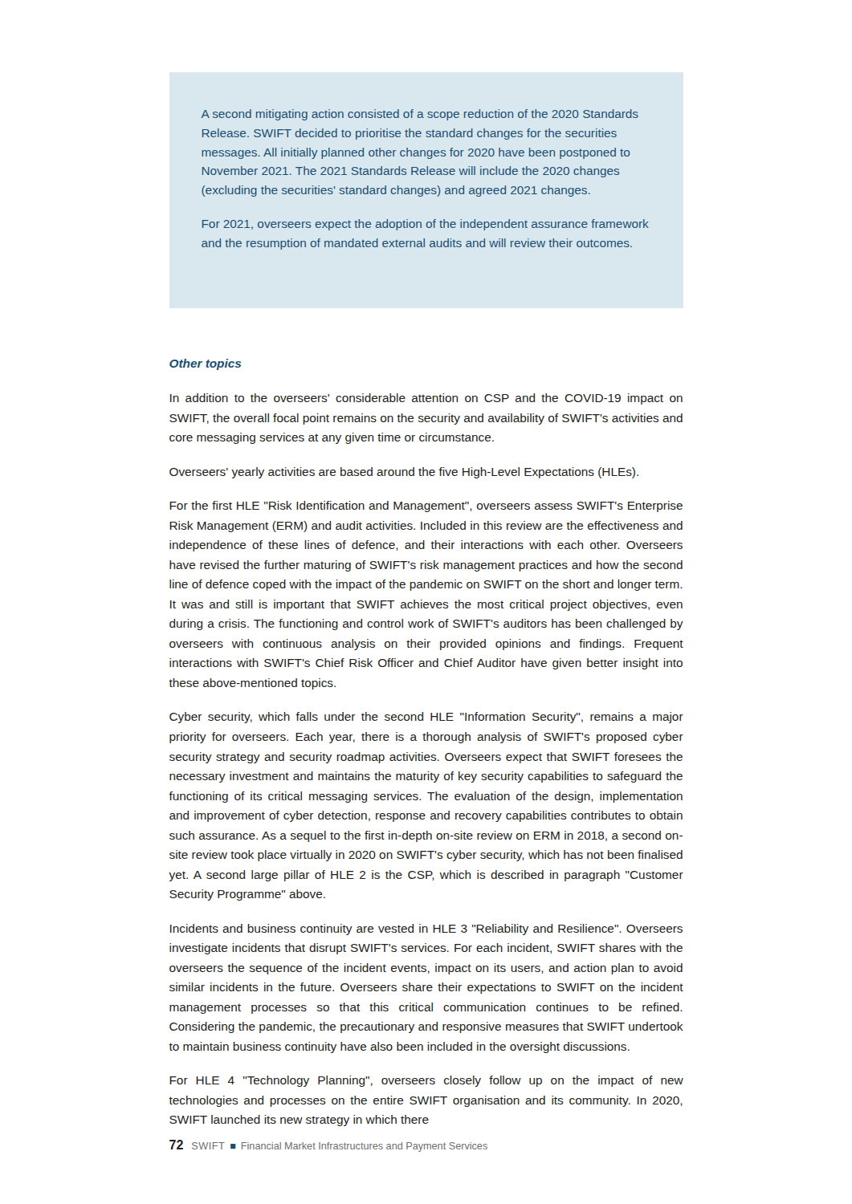A second mitigating action consisted of a scope reduction of the 2020 Standards Release. SWIFT decided to prioritise the standard changes for the securities messages. All initially planned other changes for 2020 have been postponed to November 2021. The 2021 Standards Release will include the 2020 changes (excluding the securities' standard changes) and agreed 2021 changes.
For 2021, overseers expect the adoption of the independent assurance framework and the resumption of mandated external audits and will review their outcomes.
Other topics
In addition to the overseers' considerable attention on CSP and the COVID-19 impact on SWIFT, the overall focal point remains on the security and availability of SWIFT's activities and core messaging services at any given time or circumstance.
Overseers' yearly activities are based around the five High-Level Expectations (HLEs).
For the first HLE "Risk Identification and Management", overseers assess SWIFT's Enterprise Risk Management (ERM) and audit activities. Included in this review are the effectiveness and independence of these lines of defence, and their interactions with each other. Overseers have revised the further maturing of SWIFT's risk management practices and how the second line of defence coped with the impact of the pandemic on SWIFT on the short and longer term. It was and still is important that SWIFT achieves the most critical project objectives, even during a crisis. The functioning and control work of SWIFT's auditors has been challenged by overseers with continuous analysis on their provided opinions and findings. Frequent interactions with SWIFT's Chief Risk Officer and Chief Auditor have given better insight into these above-mentioned topics.
Cyber security, which falls under the second HLE "Information Security", remains a major priority for overseers. Each year, there is a thorough analysis of SWIFT's proposed cyber security strategy and security roadmap activities. Overseers expect that SWIFT foresees the necessary investment and maintains the maturity of key security capabilities to safeguard the functioning of its critical messaging services. The evaluation of the design, implementation and improvement of cyber detection, response and recovery capabilities contributes to obtain such assurance. As a sequel to the first in-depth on-site review on ERM in 2018, a second on-site review took place virtually in 2020 on SWIFT's cyber security, which has not been finalised yet. A second large pillar of HLE 2 is the CSP, which is described in paragraph "Customer Security Programme" above.
Incidents and business continuity are vested in HLE 3 "Reliability and Resilience". Overseers investigate incidents that disrupt SWIFT's services. For each incident, SWIFT shares with the overseers the sequence of the incident events, impact on its users, and action plan to avoid similar incidents in the future. Overseers share their expectations to SWIFT on the incident management processes so that this critical communication continues to be refined. Considering the pandemic, the precautionary and responsive measures that SWIFT undertook to maintain business continuity have also been included in the oversight discussions.
For HLE 4 "Technology Planning", overseers closely follow up on the impact of new technologies and processes on the entire SWIFT organisation and its community. In 2020, SWIFT launched its new strategy in which there
72 SWIFT■Financial Market Infrastructures and Payment Services